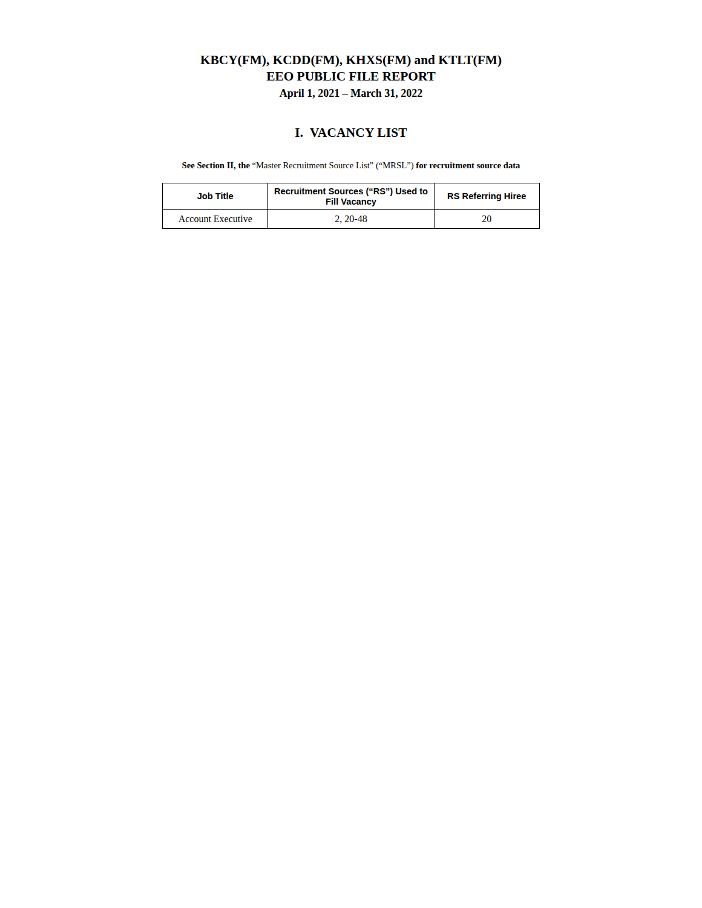KBCY(FM), KCDD(FM), KHXS(FM) and KTLT(FM)
EEO PUBLIC FILE REPORT
April 1, 2021 – March 31, 2022
I. VACANCY LIST
See Section II, the “Master Recruitment Source List” (“MRSL”) for recruitment source data
| Job Title | Recruitment Sources (“RS”) Used to Fill Vacancy | RS Referring Hiree |
| --- | --- | --- |
| Account Executive | 2, 20-48 | 20 |